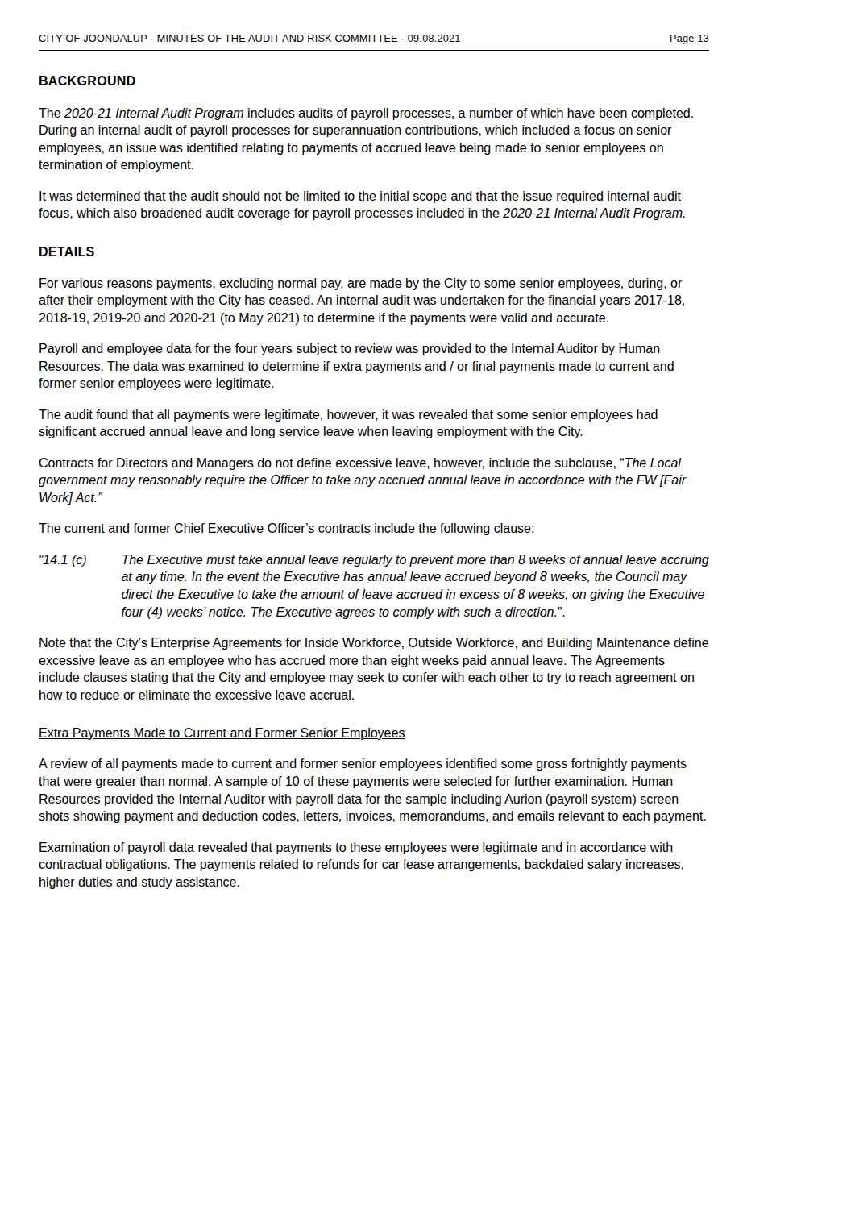CITY OF JOONDALUP - MINUTES OF THE AUDIT AND RISK COMMITTEE - 09.08.2021Page 13
BACKGROUND
The 2020-21 Internal Audit Program includes audits of payroll processes, a number of which have been completed. During an internal audit of payroll processes for superannuation contributions, which included a focus on senior employees, an issue was identified relating to payments of accrued leave being made to senior employees on termination of employment.
It was determined that the audit should not be limited to the initial scope and that the issue required internal audit focus, which also broadened audit coverage for payroll processes included in the 2020-21 Internal Audit Program.
DETAILS
For various reasons payments, excluding normal pay, are made by the City to some senior employees, during, or after their employment with the City has ceased. An internal audit was undertaken for the financial years 2017-18, 2018-19, 2019-20 and 2020-21 (to May 2021) to determine if the payments were valid and accurate.
Payroll and employee data for the four years subject to review was provided to the Internal Auditor by Human Resources. The data was examined to determine if extra payments and / or final payments made to current and former senior employees were legitimate.
The audit found that all payments were legitimate, however, it was revealed that some senior employees had significant accrued annual leave and long service leave when leaving employment with the City.
Contracts for Directors and Managers do not define excessive leave, however, include the subclause, “The Local government may reasonably require the Officer to take any accrued annual leave in accordance with the FW [Fair Work] Act.”
The current and former Chief Executive Officer’s contracts include the following clause:
“14.1 (c)
The Executive must take annual leave regularly to prevent more than 8 weeks of annual leave accruing at any time. In the event the Executive has annual leave accrued beyond 8 weeks, the Council may direct the Executive to take the amount of leave accrued in excess of 8 weeks, on giving the Executive four (4) weeks’ notice. The Executive agrees to comply with such a direction.”.
Note that the City’s Enterprise Agreements for Inside Workforce, Outside Workforce, and Building Maintenance define excessive leave as an employee who has accrued more than eight weeks paid annual leave. The Agreements include clauses stating that the City and employee may seek to confer with each other to try to reach agreement on how to reduce or eliminate the excessive leave accrual.
Extra Payments Made to Current and Former Senior Employees
A review of all payments made to current and former senior employees identified some gross fortnightly payments that were greater than normal. A sample of 10 of these payments were selected for further examination. Human Resources provided the Internal Auditor with payroll data for the sample including Aurion (payroll system) screen shots showing payment and deduction codes, letters, invoices, memorandums, and emails relevant to each payment.
Examination of payroll data revealed that payments to these employees were legitimate and in accordance with contractual obligations. The payments related to refunds for car lease arrangements, backdated salary increases, higher duties and study assistance.